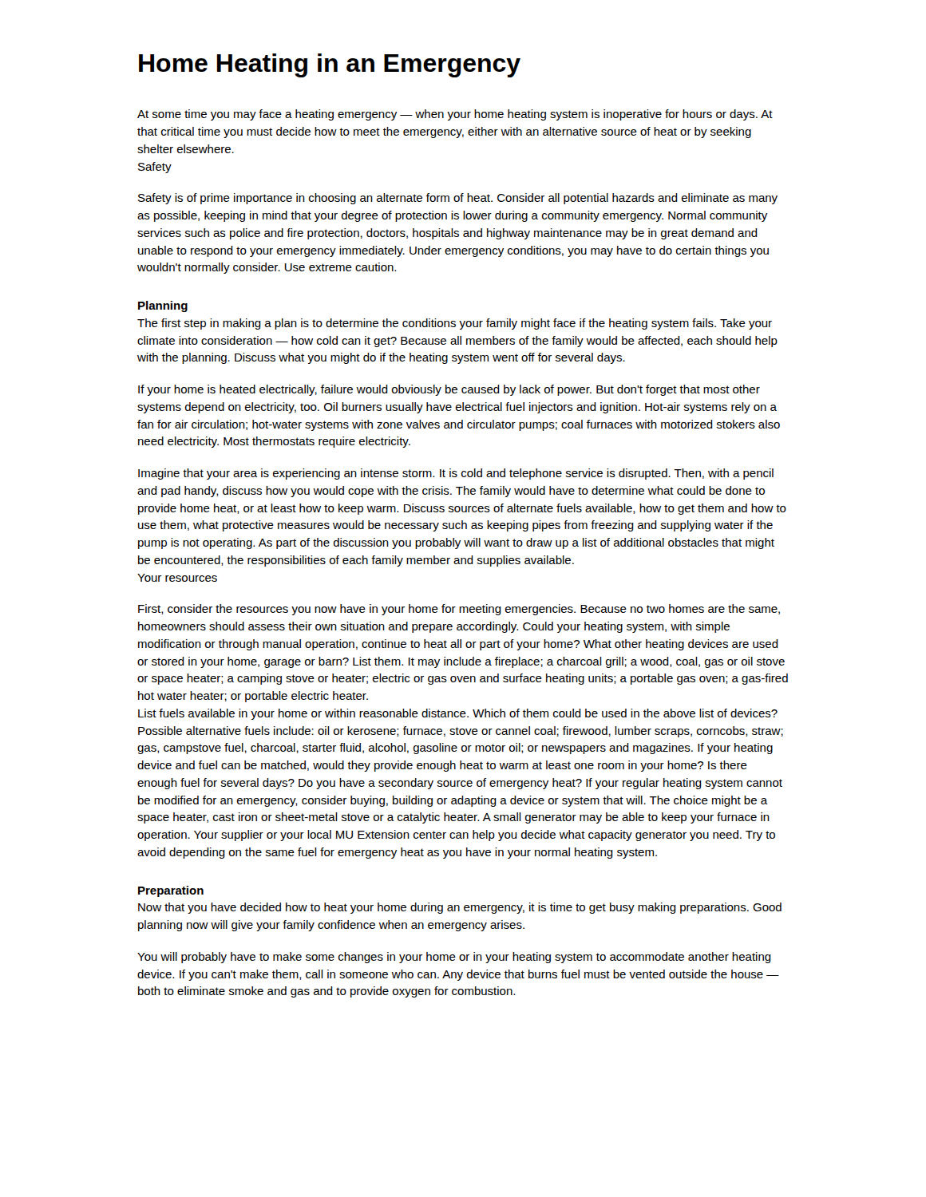Home Heating in an Emergency
At some time you may face a heating emergency — when your home heating system is inoperative for hours or days. At that critical time you must decide how to meet the emergency, either with an alternative source of heat or by seeking shelter elsewhere.
Safety
Safety is of prime importance in choosing an alternate form of heat. Consider all potential hazards and eliminate as many as possible, keeping in mind that your degree of protection is lower during a community emergency. Normal community services such as police and fire protection, doctors, hospitals and highway maintenance may be in great demand and unable to respond to your emergency immediately. Under emergency conditions, you may have to do certain things you wouldn't normally consider. Use extreme caution.
Planning
The first step in making a plan is to determine the conditions your family might face if the heating system fails. Take your climate into consideration — how cold can it get? Because all members of the family would be affected, each should help with the planning. Discuss what you might do if the heating system went off for several days.
If your home is heated electrically, failure would obviously be caused by lack of power. But don't forget that most other systems depend on electricity, too. Oil burners usually have electrical fuel injectors and ignition. Hot-air systems rely on a fan for air circulation; hot-water systems with zone valves and circulator pumps; coal furnaces with motorized stokers also need electricity. Most thermostats require electricity.
Imagine that your area is experiencing an intense storm. It is cold and telephone service is disrupted. Then, with a pencil and pad handy, discuss how you would cope with the crisis. The family would have to determine what could be done to provide home heat, or at least how to keep warm. Discuss sources of alternate fuels available, how to get them and how to use them, what protective measures would be necessary such as keeping pipes from freezing and supplying water if the pump is not operating. As part of the discussion you probably will want to draw up a list of additional obstacles that might be encountered, the responsibilities of each family member and supplies available.
Your resources
First, consider the resources you now have in your home for meeting emergencies. Because no two homes are the same, homeowners should assess their own situation and prepare accordingly. Could your heating system, with simple modification or through manual operation, continue to heat all or part of your home? What other heating devices are used or stored in your home, garage or barn? List them. It may include a fireplace; a charcoal grill; a wood, coal, gas or oil stove or space heater; a camping stove or heater; electric or gas oven and surface heating units; a portable gas oven; a gas-fired hot water heater; or portable electric heater.
List fuels available in your home or within reasonable distance. Which of them could be used in the above list of devices? Possible alternative fuels include: oil or kerosene; furnace, stove or cannel coal; firewood, lumber scraps, corncobs, straw; gas, campstove fuel, charcoal, starter fluid, alcohol, gasoline or motor oil; or newspapers and magazines. If your heating device and fuel can be matched, would they provide enough heat to warm at least one room in your home? Is there enough fuel for several days? Do you have a secondary source of emergency heat? If your regular heating system cannot be modified for an emergency, consider buying, building or adapting a device or system that will. The choice might be a space heater, cast iron or sheet-metal stove or a catalytic heater. A small generator may be able to keep your furnace in operation. Your supplier or your local MU Extension center can help you decide what capacity generator you need. Try to avoid depending on the same fuel for emergency heat as you have in your normal heating system.
Preparation
Now that you have decided how to heat your home during an emergency, it is time to get busy making preparations. Good planning now will give your family confidence when an emergency arises.
You will probably have to make some changes in your home or in your heating system to accommodate another heating device. If you can't make them, call in someone who can. Any device that burns fuel must be vented outside the house — both to eliminate smoke and gas and to provide oxygen for combustion.